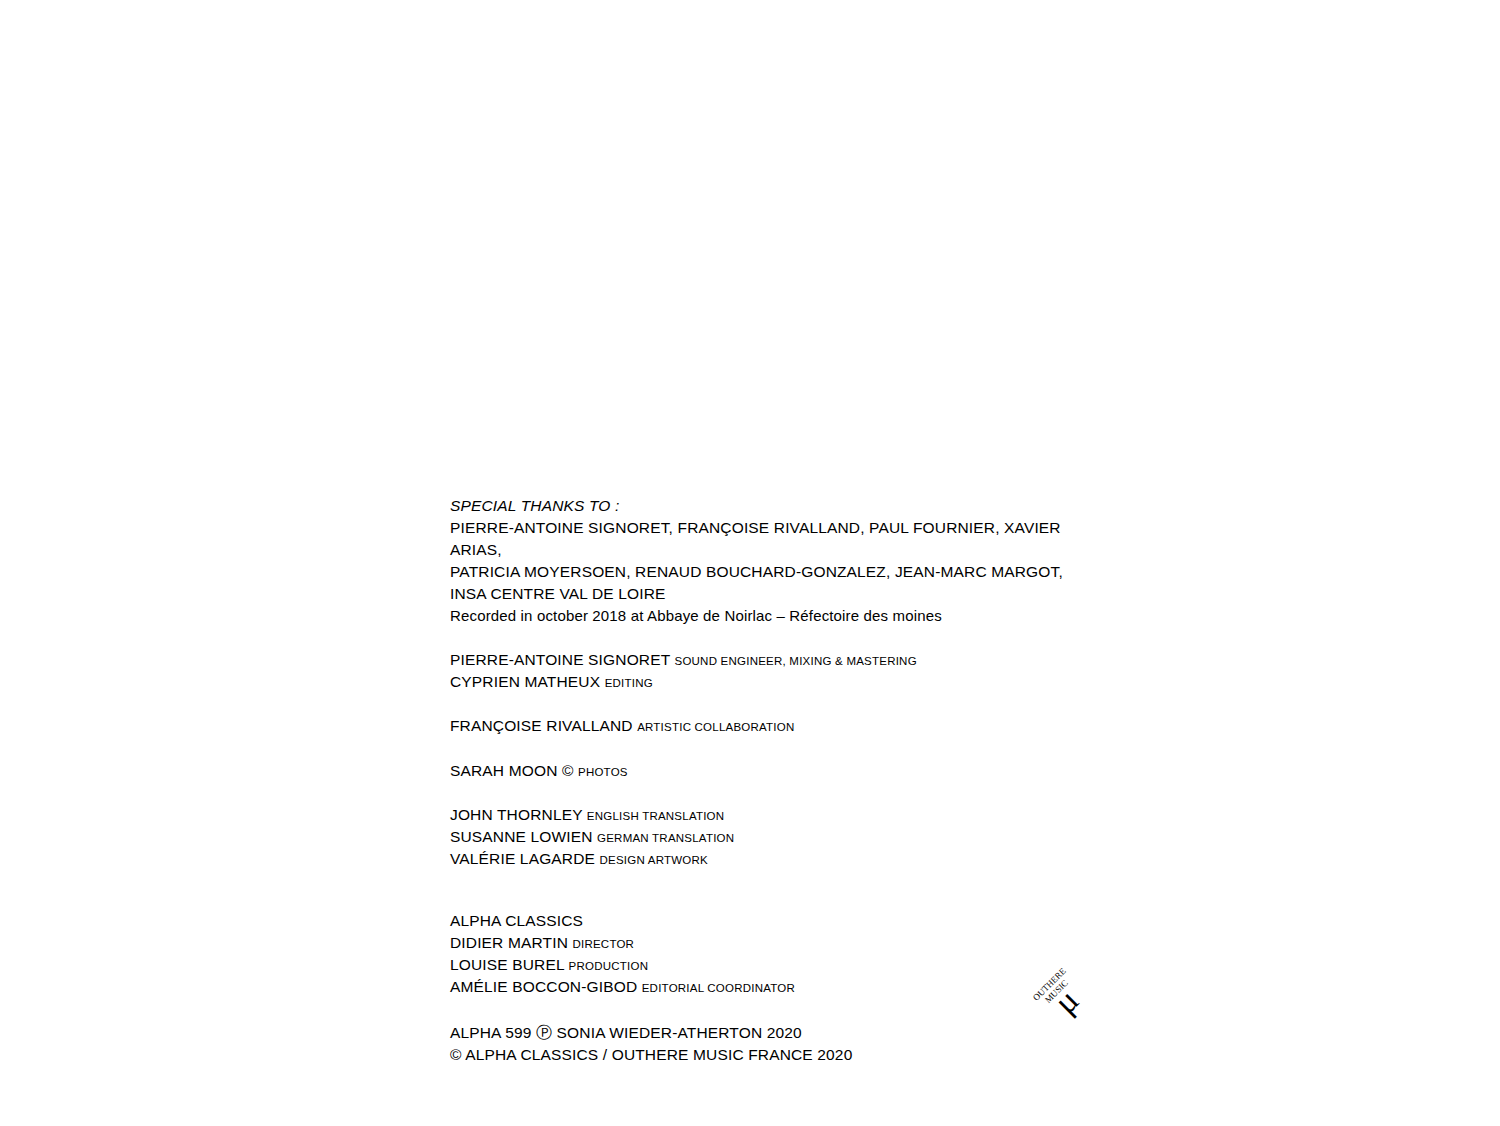Special thanks to :
Pierre-Antoine Signoret, Françoise Rivalland, Paul Fournier, Xavier Arias,
Patricia Moyersoen, Renaud Bouchard-Gonzalez, Jean-Marc Margot,
INSA Centre Val de Loire
Recorded in october 2018 at Abbaye de Noirlac – Réfectoire des moines
Pierre-Antoine Signoret sound engineer, mixing & mastering
Cyprien Matheux editing
Françoise Rivalland artistic collaboration
Sarah Moon © photos
John Thornley english translation
Susanne Lowien german translation
Valérie Lagarde design artwork
Alpha Classics
Didier Martin director
Louise Burel production
Amélie Boccon-Gibod editorial coordinator
Alpha 599 ⓟ Sonia Wieder-Atherton 2020
© Alpha Classics / Outhere Music France 2020
OUTHERE MUSIC μ